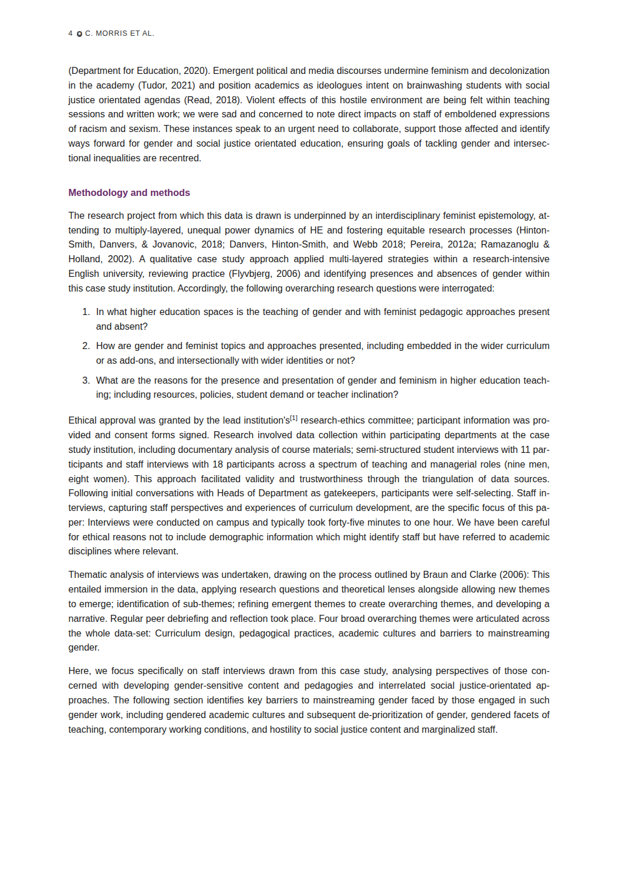4●C. Morris et al.
(Department for Education, 2020). Emergent political and media discourses undermine feminism and decolonization in the academy (Tudor, 2021) and position academics as ideologues intent on brainwashing students with social justice orientated agendas (Read, 2018). Violent effects of this hostile environment are being felt within teaching sessions and written work; we were sad and concerned to note direct impacts on staff of emboldened expressions of racism and sexism. These instances speak to an urgent need to collaborate, support those affected and identify ways forward for gender and social justice orientated education, ensuring goals of tackling gender and intersectional inequalities are recentred.
Methodology and methods
The research project from which this data is drawn is underpinned by an interdisciplinary feminist epistemology, attending to multiply-layered, unequal power dynamics of HE and fostering equitable research processes (Hinton-Smith, Danvers, & Jovanovic, 2018; Danvers, Hinton-Smith, and Webb 2018; Pereira, 2012a; Ramazanoglu & Holland, 2002). A qualitative case study approach applied multi-layered strategies within a research-intensive English university, reviewing practice (Flyvbjerg, 2006) and identifying presences and absences of gender within this case study institution. Accordingly, the following overarching research questions were interrogated:
In what higher education spaces is the teaching of gender and with feminist pedagogic approaches present and absent?
How are gender and feminist topics and approaches presented, including embedded in the wider curriculum or as add-ons, and intersectionally with wider identities or not?
What are the reasons for the presence and presentation of gender and feminism in higher education teaching; including resources, policies, student demand or teacher inclination?
Ethical approval was granted by the lead institution's[1] research-ethics committee; participant information was provided and consent forms signed. Research involved data collection within participating departments at the case study institution, including documentary analysis of course materials; semi-structured student interviews with 11 participants and staff interviews with 18 participants across a spectrum of teaching and managerial roles (nine men, eight women). This approach facilitated validity and trustworthiness through the triangulation of data sources. Following initial conversations with Heads of Department as gatekeepers, participants were self-selecting. Staff interviews, capturing staff perspectives and experiences of curriculum development, are the specific focus of this paper: Interviews were conducted on campus and typically took forty-five minutes to one hour. We have been careful for ethical reasons not to include demographic information which might identify staff but have referred to academic disciplines where relevant.
Thematic analysis of interviews was undertaken, drawing on the process outlined by Braun and Clarke (2006): This entailed immersion in the data, applying research questions and theoretical lenses alongside allowing new themes to emerge; identification of sub-themes; refining emergent themes to create overarching themes, and developing a narrative. Regular peer debriefing and reflection took place. Four broad overarching themes were articulated across the whole data-set: Curriculum design, pedagogical practices, academic cultures and barriers to mainstreaming gender.
Here, we focus specifically on staff interviews drawn from this case study, analysing perspectives of those concerned with developing gender-sensitive content and pedagogies and interrelated social justice-orientated approaches. The following section identifies key barriers to mainstreaming gender faced by those engaged in such gender work, including gendered academic cultures and subsequent de-prioritization of gender, gendered facets of teaching, contemporary working conditions, and hostility to social justice content and marginalized staff.